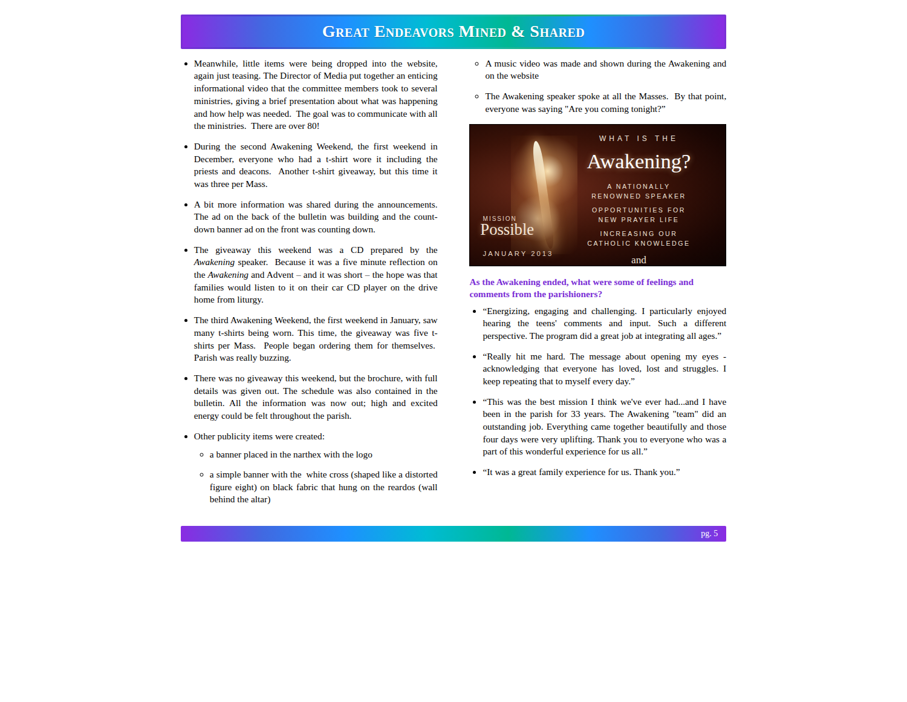Great Endeavors Mined & Shared
Meanwhile, little items were being dropped into the website, again just teasing. The Director of Media put together an enticing informational video that the committee members took to several ministries, giving a brief presentation about what was happening and how help was needed. The goal was to communicate with all the ministries. There are over 80!
During the second Awakening Weekend, the first weekend in December, everyone who had a t-shirt wore it including the priests and deacons. Another t-shirt giveaway, but this time it was three per Mass.
A bit more information was shared during the announcements. The ad on the back of the bulletin was building and the count-down banner ad on the front was counting down.
The giveaway this weekend was a CD prepared by the Awakening speaker. Because it was a five minute reflection on the Awakening and Advent – and it was short – the hope was that families would listen to it on their car CD player on the drive home from liturgy.
The third Awakening Weekend, the first weekend in January, saw many t-shirts being worn. This time, the giveaway was five t-shirts per Mass. People began ordering them for themselves. Parish was really buzzing.
There was no giveaway this weekend, but the brochure, with full details was given out. The schedule was also contained in the bulletin. All the information was now out; high and excited energy could be felt throughout the parish.
Other publicity items were created:
a banner placed in the narthex with the logo
a simple banner with the white cross (shaped like a distorted figure eight) on black fabric that hung on the reardos (wall behind the altar)
A music video was made and shown during the Awakening and on the website
The Awakening speaker spoke at all the Masses. By that point, everyone was saying "Are you coming tonight?”
Mission
Possible
JANUARY 2013
WHAT IS THE
Awakening?
A NATIONALLY
RENOWNED SPEAKER
OPPORTUNITIES FOR
NEW PRAYER LIFE
INCREASING OUR
CATHOLIC KNOWLEDGE
and
LIVING OUT
MATTHEW 25: 35-40
As the Awakening ended, what were some of feelings and comments from the parishioners?
“Energizing, engaging and challenging. I particularly enjoyed hearing the teens' comments and input. Such a different perspective. The program did a great job at integrating all ages.”
“Really hit me hard. The message about opening my eyes - acknowledging that everyone has loved, lost and struggles. I keep repeating that to myself every day.”
“This was the best mission I think we've ever had...and I have been in the parish for 33 years. The Awakening "team" did an outstanding job. Everything came together beautifully and those four days were very uplifting. Thank you to everyone who was a part of this wonderful experience for us all.”
“It was a great family experience for us. Thank you.”
pg. 5